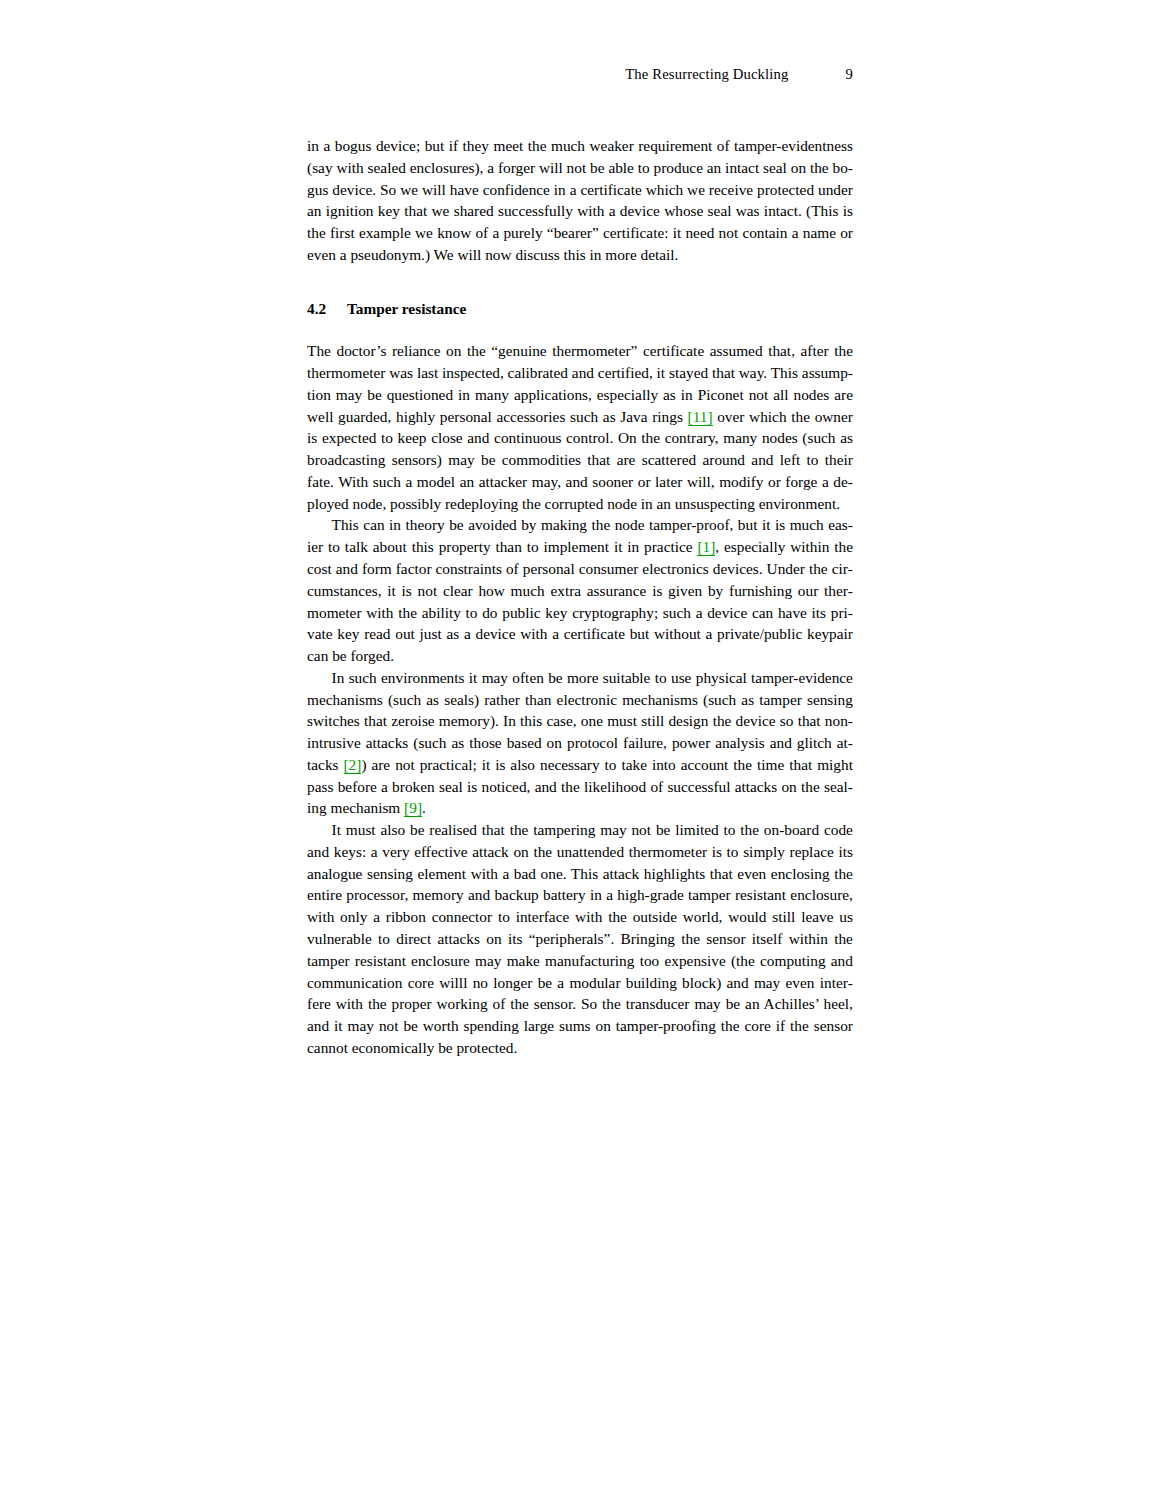The Resurrecting Duckling 9
in a bogus device; but if they meet the much weaker requirement of tamper-evidentness (say with sealed enclosures), a forger will not be able to produce an intact seal on the bogus device. So we will have confidence in a certificate which we receive protected under an ignition key that we shared successfully with a device whose seal was intact. (This is the first example we know of a purely “bearer” certificate: it need not contain a name or even a pseudonym.) We will now discuss this in more detail.
4.2 Tamper resistance
The doctor’s reliance on the “genuine thermometer” certificate assumed that, after the thermometer was last inspected, calibrated and certified, it stayed that way. This assumption may be questioned in many applications, especially as in Piconet not all nodes are well guarded, highly personal accessories such as Java rings [11] over which the owner is expected to keep close and continuous control. On the contrary, many nodes (such as broadcasting sensors) may be commodities that are scattered around and left to their fate. With such a model an attacker may, and sooner or later will, modify or forge a deployed node, possibly redeploying the corrupted node in an unsuspecting environment.
This can in theory be avoided by making the node tamper-proof, but it is much easier to talk about this property than to implement it in practice [1], especially within the cost and form factor constraints of personal consumer electronics devices. Under the circumstances, it is not clear how much extra assurance is given by furnishing our thermometer with the ability to do public key cryptography; such a device can have its private key read out just as a device with a certificate but without a private/public keypair can be forged.
In such environments it may often be more suitable to use physical tamper-evidence mechanisms (such as seals) rather than electronic mechanisms (such as tamper sensing switches that zeroise memory). In this case, one must still design the device so that non-intrusive attacks (such as those based on protocol failure, power analysis and glitch attacks [2]) are not practical; it is also necessary to take into account the time that might pass before a broken seal is noticed, and the likelihood of successful attacks on the sealing mechanism [9].
It must also be realised that the tampering may not be limited to the on-board code and keys: a very effective attack on the unattended thermometer is to simply replace its analogue sensing element with a bad one. This attack highlights that even enclosing the entire processor, memory and backup battery in a high-grade tamper resistant enclosure, with only a ribbon connector to interface with the outside world, would still leave us vulnerable to direct attacks on its “peripherals”. Bringing the sensor itself within the tamper resistant enclosure may make manufacturing too expensive (the computing and communication core willl no longer be a modular building block) and may even interfere with the proper working of the sensor. So the transducer may be an Achilles’ heel, and it may not be worth spending large sums on tamper-proofing the core if the sensor cannot economically be protected.